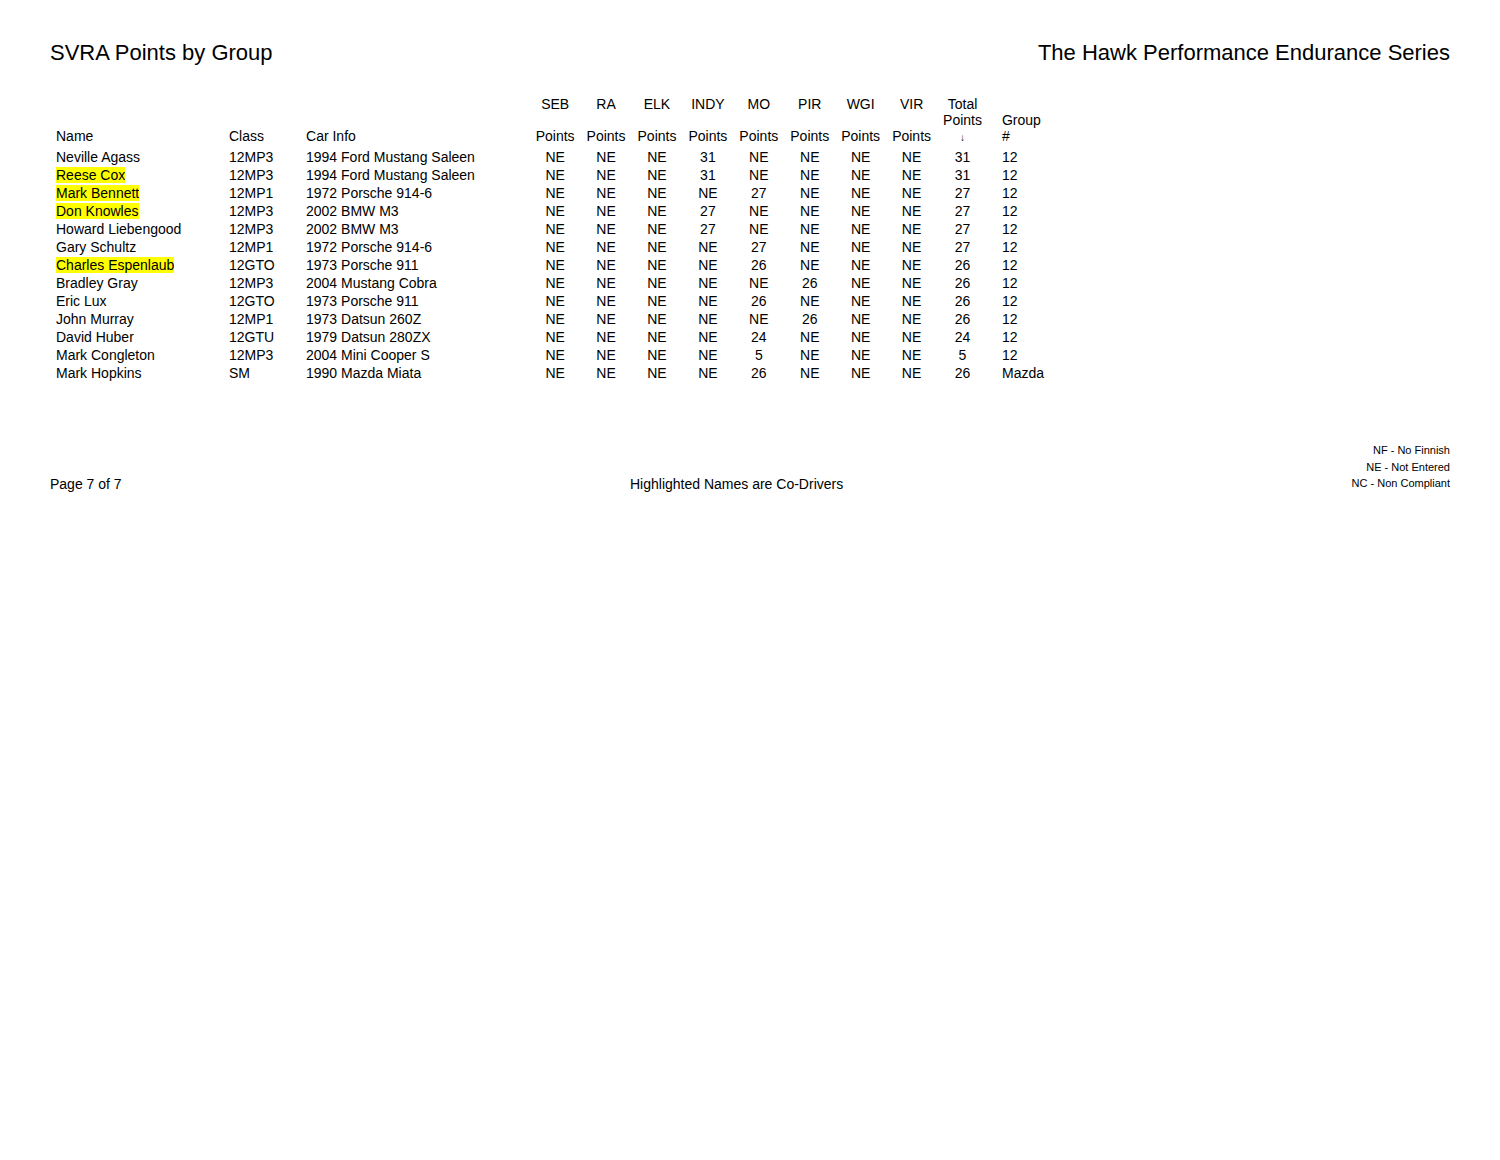SVRA Points by Group
The Hawk Performance Endurance Series
| | | | SEB | RA | ELK | INDY | MO | PIR | WGI | VIR | Total | |
| --- | --- | --- | --- | --- | --- | --- | --- | --- | --- | --- | --- | --- |
| Name | Class | Car Info | Points | Points | Points | Points | Points | Points | Points | Points | Points ↓ | Group # |
| Neville Agass | 12MP3 | 1994 Ford Mustang Saleen | NE | NE | NE | 31 | NE | NE | NE | NE | 31 | 12 |
| Reese Cox | 12MP3 | 1994 Ford Mustang Saleen | NE | NE | NE | 31 | NE | NE | NE | NE | 31 | 12 |
| Mark Bennett | 12MP1 | 1972 Porsche 914-6 | NE | NE | NE | NE | 27 | NE | NE | NE | 27 | 12 |
| Don Knowles | 12MP3 | 2002 BMW M3 | NE | NE | NE | 27 | NE | NE | NE | NE | 27 | 12 |
| Howard Liebengood | 12MP3 | 2002 BMW M3 | NE | NE | NE | 27 | NE | NE | NE | NE | 27 | 12 |
| Gary Schultz | 12MP1 | 1972 Porsche 914-6 | NE | NE | NE | NE | 27 | NE | NE | NE | 27 | 12 |
| Charles Espenlaub | 12GTO | 1973 Porsche 911 | NE | NE | NE | NE | 26 | NE | NE | NE | 26 | 12 |
| Bradley Gray | 12MP3 | 2004 Mustang Cobra | NE | NE | NE | NE | NE | 26 | NE | NE | 26 | 12 |
| Eric Lux | 12GTO | 1973 Porsche 911 | NE | NE | NE | NE | 26 | NE | NE | NE | 26 | 12 |
| John Murray | 12MP1 | 1973 Datsun 260Z | NE | NE | NE | NE | NE | 26 | NE | NE | 26 | 12 |
| David Huber | 12GTU | 1979 Datsun 280ZX | NE | NE | NE | NE | 24 | NE | NE | NE | 24 | 12 |
| Mark Congleton | 12MP3 | 2004 Mini Cooper S | NE | NE | NE | NE | 5 | NE | NE | NE | 5 | 12 |
| Mark Hopkins | SM | 1990 Mazda Miata | NE | NE | NE | NE | 26 | NE | NE | NE | 26 | Mazda |
Page 7 of 7
Highlighted Names are Co-Drivers
NF - No Finnish
NE - Not Entered
NC - Non Compliant